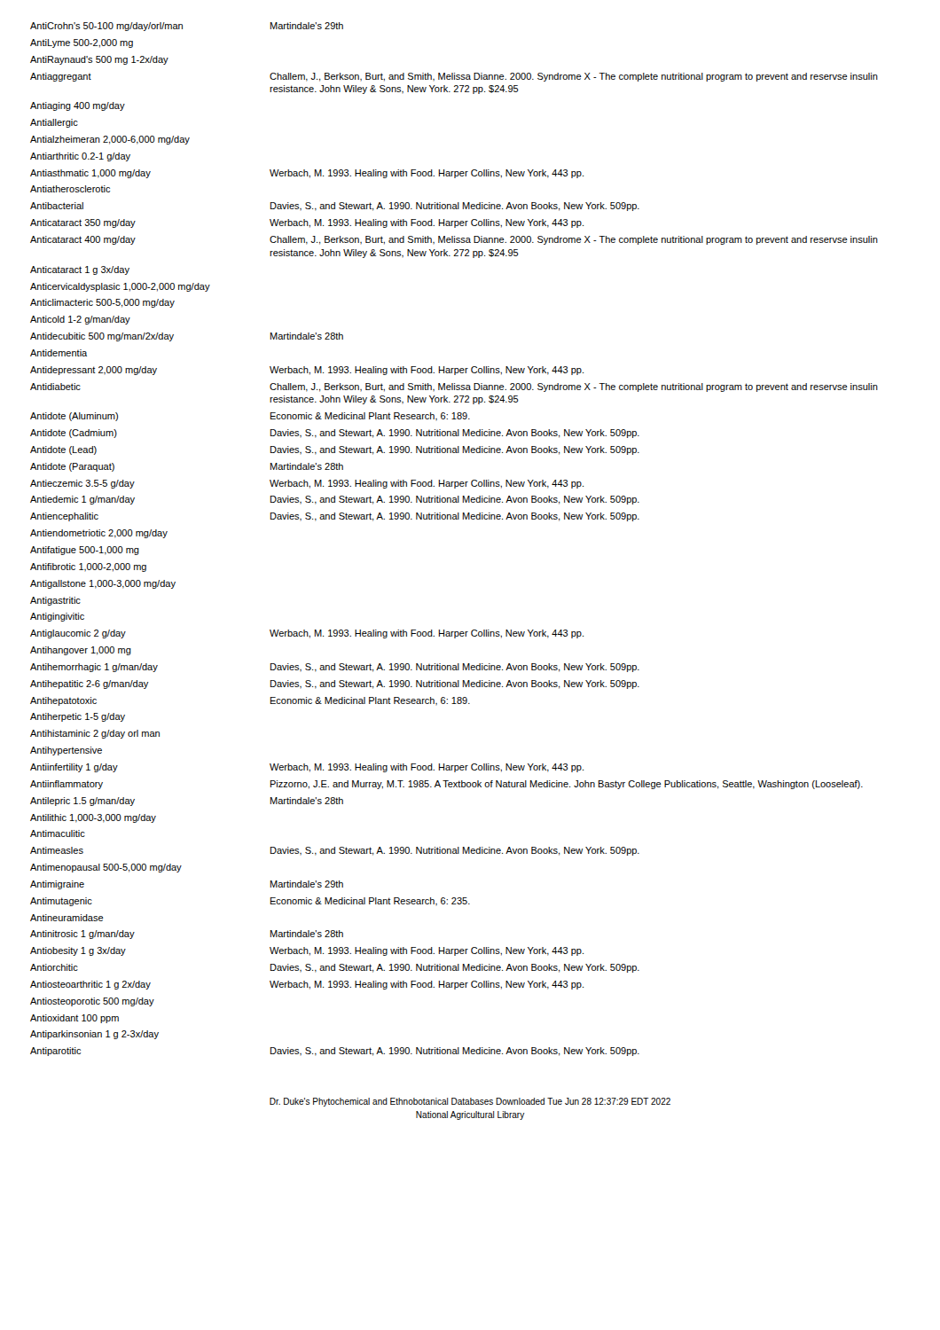| AntiCrohn's 50-100 mg/day/orl/man | Martindale's 29th |
| AntiLyme 500-2,000 mg | |
| AntiRaynaud's 500 mg 1-2x/day | |
| Antiaggregant | Challem, J., Berkson, Burt, and Smith, Melissa Dianne. 2000. Syndrome X - The complete nutritional program to prevent and reservse insulin resistance. John Wiley & Sons, New York. 272 pp. $24.95 |
| Antiaging 400 mg/day | |
| Antiallergic | |
| Antialzheimeran 2,000-6,000 mg/day | |
| Antiarthritic 0.2-1 g/day | |
| Antiasthmatic 1,000 mg/day | Werbach, M. 1993. Healing with Food. Harper Collins, New York, 443 pp. |
| Antiatherosclerotic | |
| Antibacterial | Davies, S., and Stewart, A. 1990. Nutritional Medicine. Avon Books, New York. 509pp. |
| Anticataract 350 mg/day | Werbach, M. 1993. Healing with Food. Harper Collins, New York, 443 pp. |
| Anticataract 400 mg/day | Challem, J., Berkson, Burt, and Smith, Melissa Dianne. 2000. Syndrome X - The complete nutritional program to prevent and reservse insulin resistance. John Wiley & Sons, New York. 272 pp. $24.95 |
| Anticataract 1 g 3x/day | |
| Anticervicaldysplasic 1,000-2,000 mg/day | |
| Anticlimacteric 500-5,000 mg/day | |
| Anticold 1-2 g/man/day | |
| Antidecubitic 500 mg/man/2x/day | Martindale's 28th |
| Antidementia | |
| Antidepressant 2,000 mg/day | Werbach, M. 1993. Healing with Food. Harper Collins, New York, 443 pp. |
| Antidiabetic | Challem, J., Berkson, Burt, and Smith, Melissa Dianne. 2000. Syndrome X - The complete nutritional program to prevent and reservse insulin resistance. John Wiley & Sons, New York. 272 pp. $24.95 |
| Antidote (Aluminum) | Economic & Medicinal Plant Research, 6: 189. |
| Antidote (Cadmium) | Davies, S., and Stewart, A. 1990. Nutritional Medicine. Avon Books, New York. 509pp. |
| Antidote (Lead) | Davies, S., and Stewart, A. 1990. Nutritional Medicine. Avon Books, New York. 509pp. |
| Antidote (Paraquat) | Martindale's 28th |
| Antieczemic 3.5-5 g/day | Werbach, M. 1993. Healing with Food. Harper Collins, New York, 443 pp. |
| Antiedemic 1 g/man/day | Davies, S., and Stewart, A. 1990. Nutritional Medicine. Avon Books, New York. 509pp. |
| Antiencephalitic | Davies, S., and Stewart, A. 1990. Nutritional Medicine. Avon Books, New York. 509pp. |
| Antiendometriotic 2,000 mg/day | |
| Antifatigue 500-1,000 mg | |
| Antifibrotic 1,000-2,000 mg | |
| Antigallstone 1,000-3,000 mg/day | |
| Antigastritic | |
| Antigingivitic | |
| Antiglaucomic 2 g/day | Werbach, M. 1993. Healing with Food. Harper Collins, New York, 443 pp. |
| Antihangover 1,000 mg | |
| Antihemorrhagic 1 g/man/day | Davies, S., and Stewart, A. 1990. Nutritional Medicine. Avon Books, New York. 509pp. |
| Antihepatitic 2-6 g/man/day | Davies, S., and Stewart, A. 1990. Nutritional Medicine. Avon Books, New York. 509pp. |
| Antihepatotoxic | Economic & Medicinal Plant Research, 6: 189. |
| Antiherpetic 1-5 g/day | |
| Antihistaminic 2 g/day orl man | |
| Antihypertensive | |
| Antiinfertility 1 g/day | Werbach, M. 1993. Healing with Food. Harper Collins, New York, 443 pp. |
| Antiinflammatory | Pizzorno, J.E. and Murray, M.T. 1985. A Textbook of Natural Medicine. John Bastyr College Publications, Seattle, Washington (Looseleaf). |
| Antilepric 1.5 g/man/day | Martindale's 28th |
| Antilithic 1,000-3,000 mg/day | |
| Antimaculitic | |
| Antimeasles | Davies, S., and Stewart, A. 1990. Nutritional Medicine. Avon Books, New York. 509pp. |
| Antimenopausal 500-5,000 mg/day | |
| Antimigraine | Martindale's 29th |
| Antimutagenic | Economic & Medicinal Plant Research, 6: 235. |
| Antineuramidase | |
| Antinitrosic 1 g/man/day | Martindale's 28th |
| Antiobesity 1 g 3x/day | Werbach, M. 1993. Healing with Food. Harper Collins, New York, 443 pp. |
| Antiorchitic | Davies, S., and Stewart, A. 1990. Nutritional Medicine. Avon Books, New York. 509pp. |
| Antiosteoarthritic 1 g 2x/day | Werbach, M. 1993. Healing with Food. Harper Collins, New York, 443 pp. |
| Antiosteoporotic 500 mg/day | |
| Antioxidant 100 ppm | |
| Antiparkinsonian 1 g 2-3x/day | |
| Antiparotitic | Davies, S., and Stewart, A. 1990. Nutritional Medicine. Avon Books, New York. 509pp. |
Dr. Duke's Phytochemical and Ethnobotanical Databases Downloaded Tue Jun 28 12:37:29 EDT 2022
National Agricultural Library